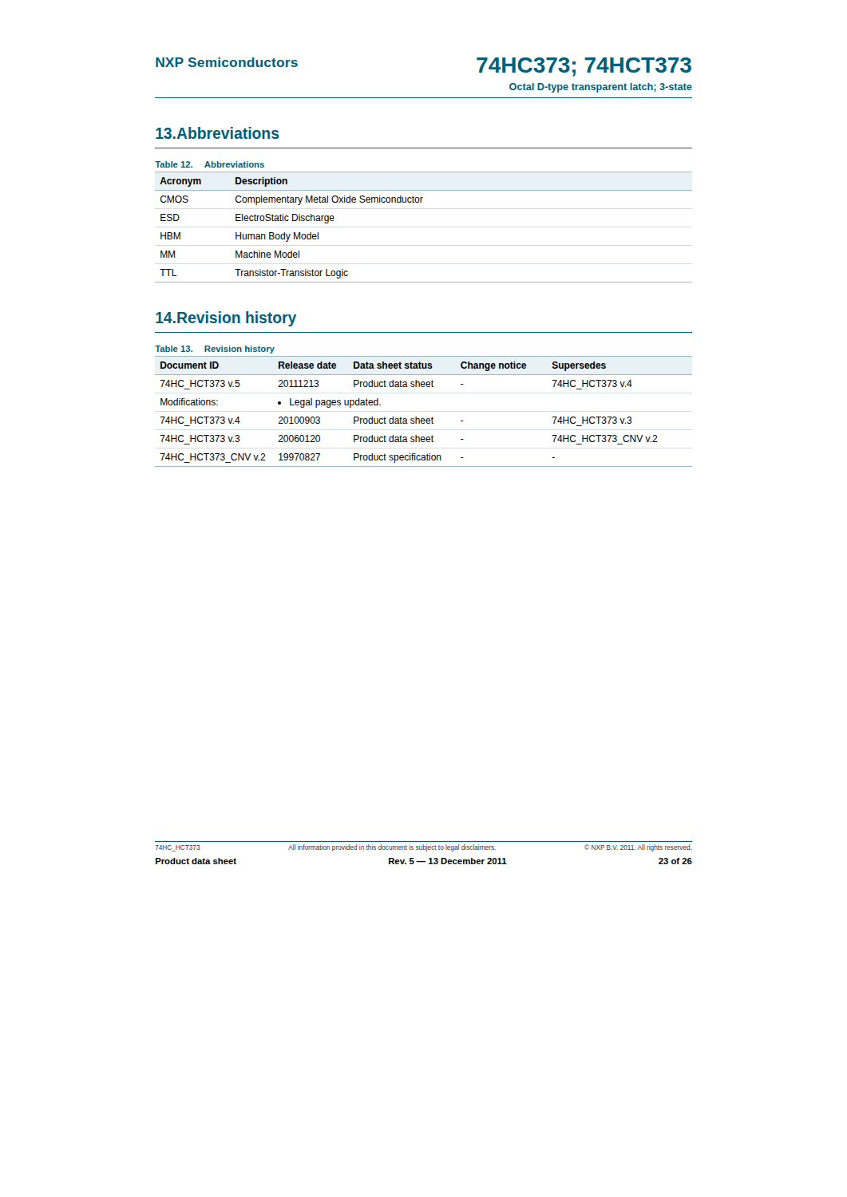NXP Semiconductors
74HC373; 74HCT373
Octal D-type transparent latch; 3-state
13. Abbreviations
Table 12. Abbreviations
| Acronym | Description |
| --- | --- |
| CMOS | Complementary Metal Oxide Semiconductor |
| ESD | ElectroStatic Discharge |
| HBM | Human Body Model |
| MM | Machine Model |
| TTL | Transistor-Transistor Logic |
14. Revision history
Table 13. Revision history
| Document ID | Release date | Data sheet status | Change notice | Supersedes |
| --- | --- | --- | --- | --- |
| 74HC_HCT373 v.5 | 20111213 | Product data sheet | - | 74HC_HCT373 v.4 |
| Modifications: | Legal pages updated. |
| 74HC_HCT373 v.4 | 20100903 | Product data sheet | - | 74HC_HCT373 v.3 |
| 74HC_HCT373 v.3 | 20060120 | Product data sheet | - | 74HC_HCT373_CNV v.2 |
| 74HC_HCT373_CNV v.2 | 19970827 | Product specification | - | - |
74HC_HCT373
All information provided in this document is subject to legal disclaimers.
© NXP B.V. 2011. All rights reserved.
Product data sheet
Rev. 5 — 13 December 2011
23 of 26